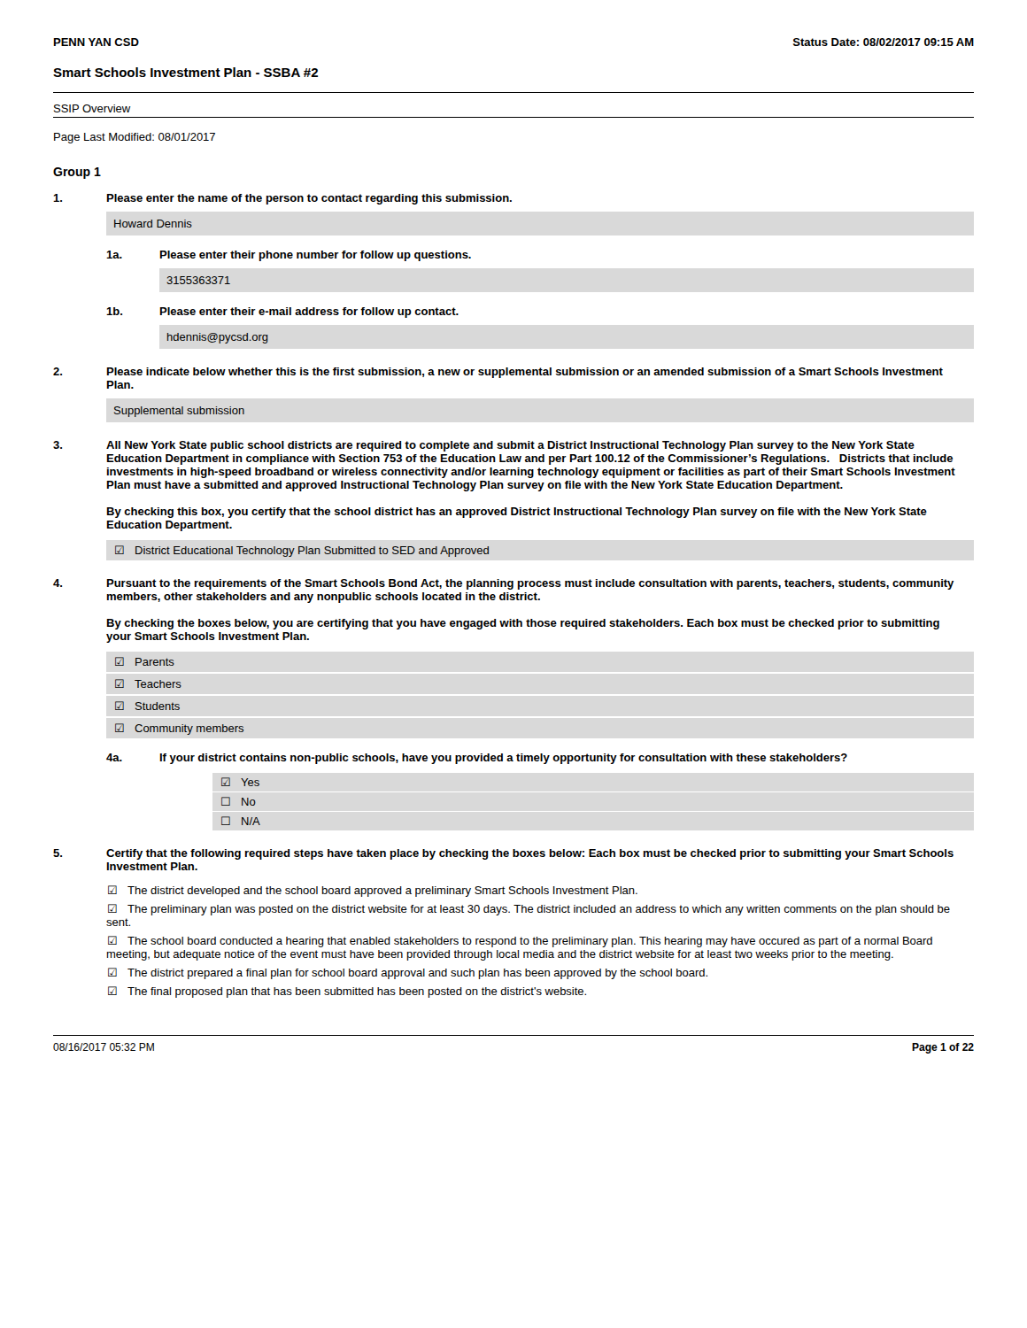PENN YAN CSD Status Date: 08/02/2017 09:15 AM
Smart Schools Investment Plan - SSBA #2
SSIP Overview
Page Last Modified: 08/01/2017
Group 1
1. Please enter the name of the person to contact regarding this submission.
Howard Dennis
1a. Please enter their phone number for follow up questions.
3155363371
1b. Please enter their e-mail address for follow up contact.
hdennis@pycsd.org
2. Please indicate below whether this is the first submission, a new or supplemental submission or an amended submission of a Smart Schools Investment Plan.
Supplemental submission
3. All New York State public school districts are required to complete and submit a District Instructional Technology Plan survey to the New York State Education Department in compliance with Section 753 of the Education Law and per Part 100.12 of the Commissioner’s Regulations. Districts that include investments in high-speed broadband or wireless connectivity and/or learning technology equipment or facilities as part of their Smart Schools Investment Plan must have a submitted and approved Instructional Technology Plan survey on file with the New York State Education Department.
By checking this box, you certify that the school district has an approved District Instructional Technology Plan survey on file with the New York State Education Department.
☑District Educational Technology Plan Submitted to SED and Approved
4. Pursuant to the requirements of the Smart Schools Bond Act, the planning process must include consultation with parents, teachers, students, community members, other stakeholders and any nonpublic schools located in the district.
By checking the boxes below, you are certifying that you have engaged with those required stakeholders. Each box must be checked prior to submitting your Smart Schools Investment Plan.
☑Parents
☑Teachers
☑Students
☑Community members
4a. If your district contains non-public schools, have you provided a timely opportunity for consultation with these stakeholders?
☑Yes
☐No
☐N/A
5. Certify that the following required steps have taken place by checking the boxes below: Each box must be checked prior to submitting your Smart Schools Investment Plan.
☑The district developed and the school board approved a preliminary Smart Schools Investment Plan.
☑The preliminary plan was posted on the district website for at least 30 days. The district included an address to which any written comments on the plan should be sent.
☑The school board conducted a hearing that enabled stakeholders to respond to the preliminary plan. This hearing may have occured as part of a normal Board meeting, but adequate notice of the event must have been provided through local media and the district website for at least two weeks prior to the meeting.
☑The district prepared a final plan for school board approval and such plan has been approved by the school board.
☑The final proposed plan that has been submitted has been posted on the district's website.
08/16/2017 05:32 PM Page 1 of 22